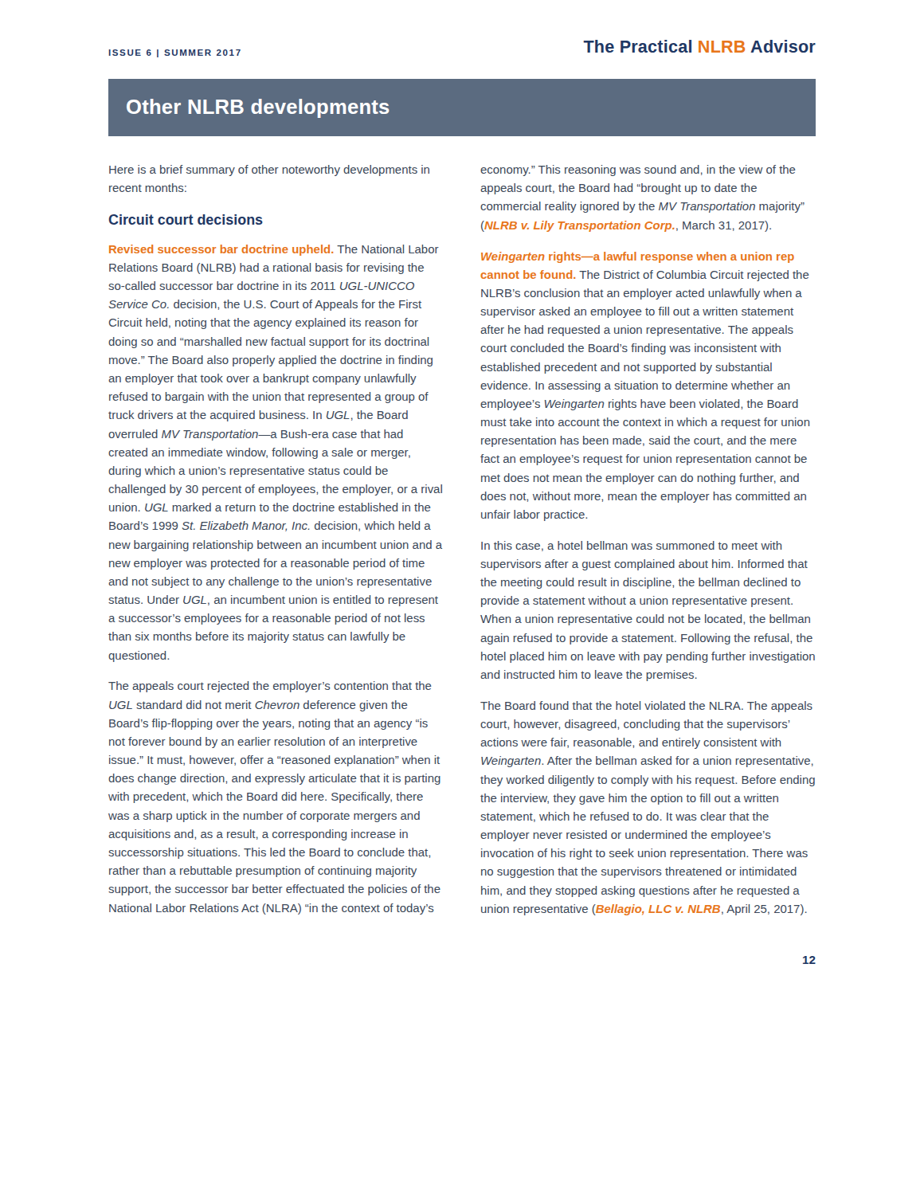Issue 6 | Summer 2017
The Practical NLRB Advisor
Other NLRB developments
Here is a brief summary of other noteworthy developments in recent months:
Circuit court decisions
Revised successor bar doctrine upheld. The National Labor Relations Board (NLRB) had a rational basis for revising the so-called successor bar doctrine in its 2011 UGL-UNICCO Service Co. decision, the U.S. Court of Appeals for the First Circuit held, noting that the agency explained its reason for doing so and “marshalled new factual support for its doctrinal move.” The Board also properly applied the doctrine in finding an employer that took over a bankrupt company unlawfully refused to bargain with the union that represented a group of truck drivers at the acquired business. In UGL, the Board overruled MV Transportation—a Bush-era case that had created an immediate window, following a sale or merger, during which a union’s representative status could be challenged by 30 percent of employees, the employer, or a rival union. UGL marked a return to the doctrine established in the Board’s 1999 St. Elizabeth Manor, Inc. decision, which held a new bargaining relationship between an incumbent union and a new employer was protected for a reasonable period of time and not subject to any challenge to the union’s representative status. Under UGL, an incumbent union is entitled to represent a successor’s employees for a reasonable period of not less than six months before its majority status can lawfully be questioned.
The appeals court rejected the employer’s contention that the UGL standard did not merit Chevron deference given the Board’s flip-flopping over the years, noting that an agency “is not forever bound by an earlier resolution of an interpretive issue.” It must, however, offer a “reasoned explanation” when it does change direction, and expressly articulate that it is parting with precedent, which the Board did here. Specifically, there was a sharp uptick in the number of corporate mergers and acquisitions and, as a result, a corresponding increase in successorship situations. This led the Board to conclude that, rather than a rebuttable presumption of continuing majority support, the successor bar better effectuated the policies of the National Labor Relations Act (NLRA) “in the context of today’s economy.” This reasoning was sound and, in the view of the appeals court, the Board had “brought up to date the commercial reality ignored by the MV Transportation majority” (NLRB v. Lily Transportation Corp., March 31, 2017).
Weingarten rights—a lawful response when a union rep cannot be found. The District of Columbia Circuit rejected the NLRB’s conclusion that an employer acted unlawfully when a supervisor asked an employee to fill out a written statement after he had requested a union representative. The appeals court concluded the Board’s finding was inconsistent with established precedent and not supported by substantial evidence. In assessing a situation to determine whether an employee’s Weingarten rights have been violated, the Board must take into account the context in which a request for union representation has been made, said the court, and the mere fact an employee’s request for union representation cannot be met does not mean the employer can do nothing further, and does not, without more, mean the employer has committed an unfair labor practice.
In this case, a hotel bellman was summoned to meet with supervisors after a guest complained about him. Informed that the meeting could result in discipline, the bellman declined to provide a statement without a union representative present. When a union representative could not be located, the bellman again refused to provide a statement. Following the refusal, the hotel placed him on leave with pay pending further investigation and instructed him to leave the premises.
The Board found that the hotel violated the NLRA. The appeals court, however, disagreed, concluding that the supervisors’ actions were fair, reasonable, and entirely consistent with Weingarten. After the bellman asked for a union representative, they worked diligently to comply with his request. Before ending the interview, they gave him the option to fill out a written statement, which he refused to do. It was clear that the employer never resisted or undermined the employee’s invocation of his right to seek union representation. There was no suggestion that the supervisors threatened or intimidated him, and they stopped asking questions after he requested a union representative (Bellagio, LLC v. NLRB, April 25, 2017).
12